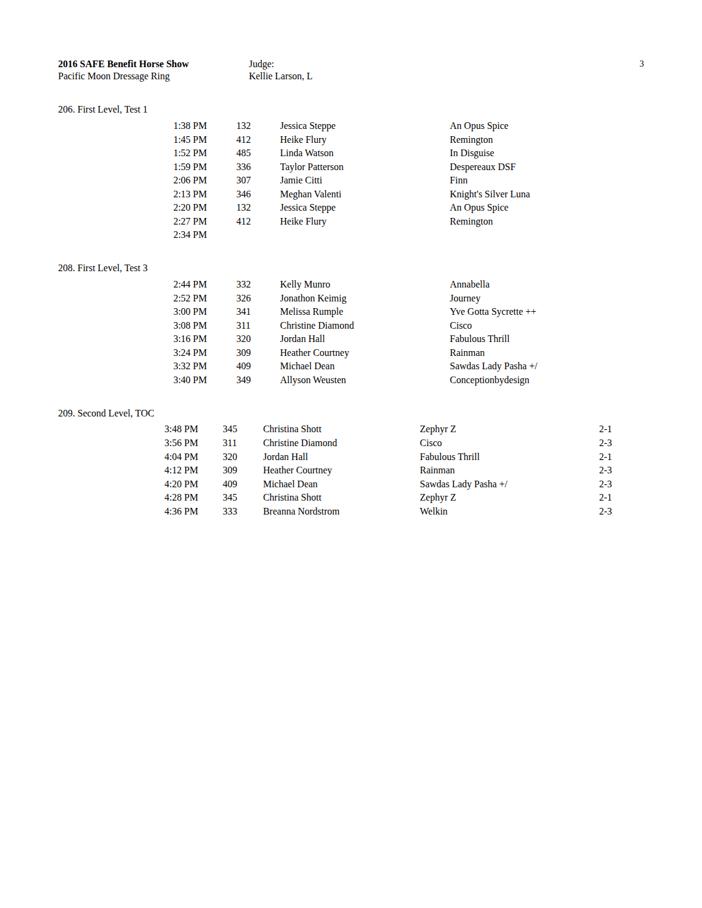3
2016 SAFE Benefit Horse Show
Pacific Moon Dressage Ring
Judge:
Kellie Larson, L
206. First Level, Test 1
| | 1:38 PM | 132 | Jessica Steppe | An Opus Spice |
| | 1:45 PM | 412 | Heike Flury | Remington |
| | 1:52 PM | 485 | Linda Watson | In Disguise |
| | 1:59 PM | 336 | Taylor Patterson | Despereaux DSF |
| | 2:06 PM | 307 | Jamie Citti | Finn |
| | 2:13 PM | 346 | Meghan Valenti | Knight's Silver Luna |
| | 2:20 PM | 132 | Jessica Steppe | An Opus Spice |
| | 2:27 PM | 412 | Heike Flury | Remington |
| | 2:34 PM | | | |
208. First Level, Test 3
| | 2:44 PM | 332 | Kelly Munro | Annabella |
| | 2:52 PM | 326 | Jonathon Keimig | Journey |
| | 3:00 PM | 341 | Melissa Rumple | Yve Gotta Sycrette ++ |
| | 3:08 PM | 311 | Christine Diamond | Cisco |
| | 3:16 PM | 320 | Jordan Hall | Fabulous Thrill |
| | 3:24 PM | 309 | Heather Courtney | Rainman |
| | 3:32 PM | 409 | Michael Dean | Sawdas Lady Pasha +/ |
| | 3:40 PM | 349 | Allyson Weusten | Conceptionbydesign |
209. Second Level, TOC
| | 3:48 PM | 345 | Christina Shott | Zephyr Z | 2-1 |
| | 3:56 PM | 311 | Christine Diamond | Cisco | 2-3 |
| | 4:04 PM | 320 | Jordan Hall | Fabulous Thrill | 2-1 |
| | 4:12 PM | 309 | Heather Courtney | Rainman | 2-3 |
| | 4:20 PM | 409 | Michael Dean | Sawdas Lady Pasha +/ | 2-3 |
| | 4:28 PM | 345 | Christina Shott | Zephyr Z | 2-1 |
| | 4:36 PM | 333 | Breanna Nordstrom | Welkin | 2-3 |